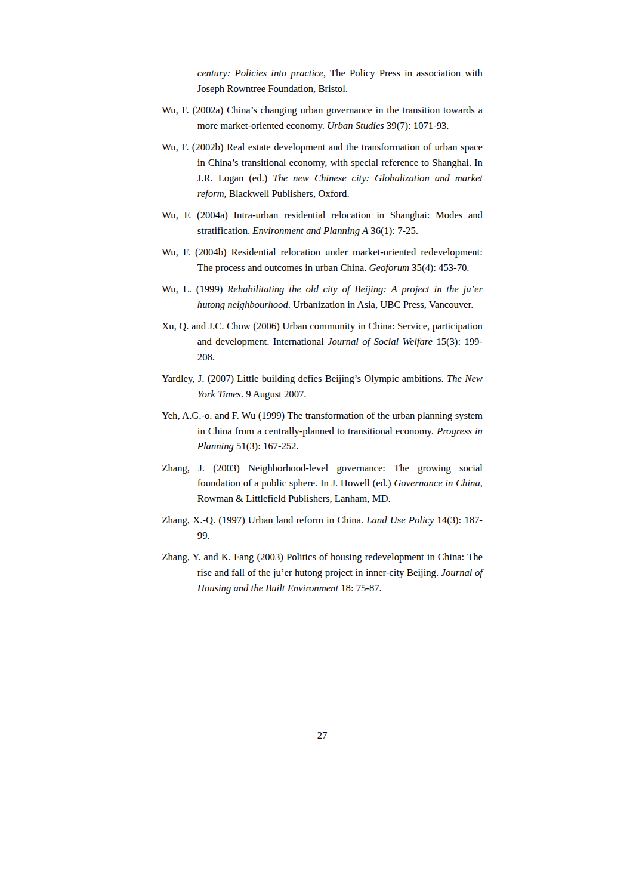century: Policies into practice, The Policy Press in association with Joseph Rowntree Foundation, Bristol.
Wu, F. (2002a) China’s changing urban governance in the transition towards a more market-oriented economy. Urban Studies 39(7): 1071-93.
Wu, F. (2002b) Real estate development and the transformation of urban space in China’s transitional economy, with special reference to Shanghai. In J.R. Logan (ed.) The new Chinese city: Globalization and market reform, Blackwell Publishers, Oxford.
Wu, F. (2004a) Intra-urban residential relocation in Shanghai: Modes and stratification. Environment and Planning A 36(1): 7-25.
Wu, F. (2004b) Residential relocation under market-oriented redevelopment: The process and outcomes in urban China. Geoforum 35(4): 453-70.
Wu, L. (1999) Rehabilitating the old city of Beijing: A project in the ju’er hutong neighbourhood. Urbanization in Asia, UBC Press, Vancouver.
Xu, Q. and J.C. Chow (2006) Urban community in China: Service, participation and development. International Journal of Social Welfare 15(3): 199-208.
Yardley, J. (2007) Little building defies Beijing’s Olympic ambitions. The New York Times. 9 August 2007.
Yeh, A.G.-o. and F. Wu (1999) The transformation of the urban planning system in China from a centrally-planned to transitional economy. Progress in Planning 51(3): 167-252.
Zhang, J. (2003) Neighborhood-level governance: The growing social foundation of a public sphere. In J. Howell (ed.) Governance in China, Rowman & Littlefield Publishers, Lanham, MD.
Zhang, X.-Q. (1997) Urban land reform in China. Land Use Policy 14(3): 187-99.
Zhang, Y. and K. Fang (2003) Politics of housing redevelopment in China: The rise and fall of the ju’er hutong project in inner-city Beijing. Journal of Housing and the Built Environment 18: 75-87.
27